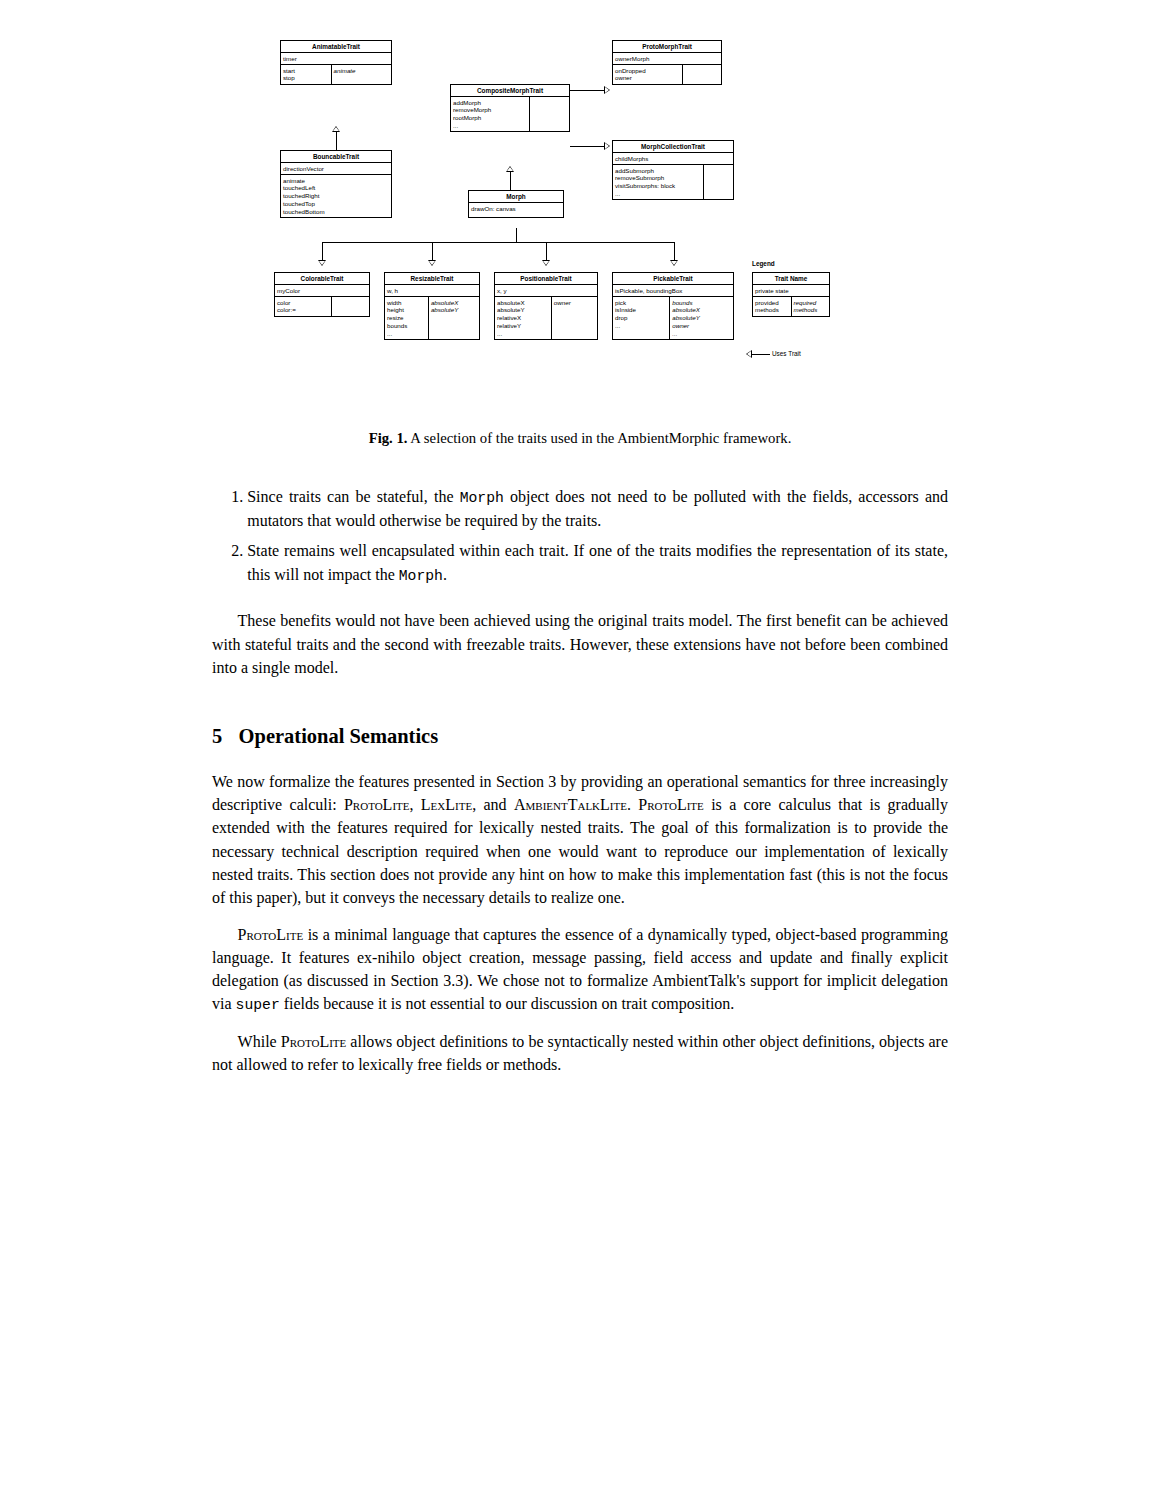AnimatableTrait
timer
start
stop
animate
BouncableTrait
directionVector
animate
touchedLeft
touchedRight
touchedTop
touchedBottom
CompositeMorphTrait
addMorph
removeMorph
rootMorph
...
ProtoMorphTrait
ownerMorph
onDropped
owner
MorphCollectionTrait
childMorphs
addSubmorph
removeSubmorph
visitSubmorphs: block
...
Morph
drawOn: canvas
ColorableTrait
myColor
color
color:=
ResizableTrait
w, h
width
height
resize
bounds
...
absoluteX
absoluteY
PositionableTrait
x, y
absoluteX
absoluteY
relativeX
relativeY
...
owner
PickableTrait
isPickable, boundingBox
pick
isInside
drop
...
bounds
absoluteX
absoluteY
owner
...
Legend
Trait Name
private state
provided
methods
required
methods
Uses Trait
Fig. 1. A selection of the traits used in the AmbientMorphic framework.
Since traits can be stateful, the Morph object does not need to be polluted with the fields, accessors and mutators that would otherwise be required by the traits.
State remains well encapsulated within each trait. If one of the traits modifies the representation of its state, this will not impact the Morph.
These benefits would not have been achieved using the original traits model. The first benefit can be achieved with stateful traits and the second with freezable traits. However, these extensions have not before been combined into a single model.
5 Operational Semantics
We now formalize the features presented in Section 3 by providing an operational semantics for three increasingly descriptive calculi: ProtoLite, LexLite, and AmbientTalkLite. ProtoLite is a core calculus that is gradually extended with the features required for lexically nested traits. The goal of this formalization is to provide the necessary technical description required when one would want to reproduce our implementation of lexically nested traits. This section does not provide any hint on how to make this implementation fast (this is not the focus of this paper), but it conveys the necessary details to realize one.
ProtoLite is a minimal language that captures the essence of a dynamically typed, object-based programming language. It features ex-nihilo object creation, message passing, field access and update and finally explicit delegation (as discussed in Section 3.3). We chose not to formalize AmbientTalk's support for implicit delegation via super fields because it is not essential to our discussion on trait composition.
While ProtoLite allows object definitions to be syntactically nested within other object definitions, objects are not allowed to refer to lexically free fields or methods.